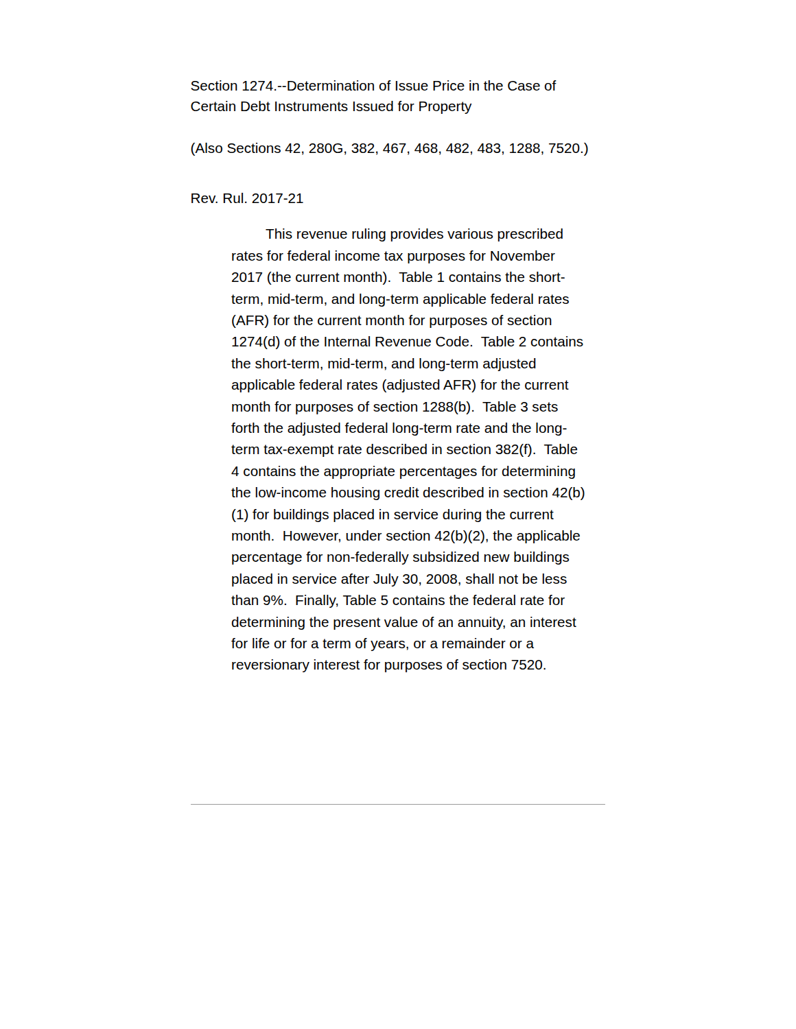Section 1274.--Determination of Issue Price in the Case of Certain Debt Instruments Issued for Property
(Also Sections 42, 280G, 382, 467, 468, 482, 483, 1288, 7520.)
Rev. Rul. 2017-21
This revenue ruling provides various prescribed rates for federal income tax purposes for November 2017 (the current month). Table 1 contains the short-term, mid-term, and long-term applicable federal rates (AFR) for the current month for purposes of section 1274(d) of the Internal Revenue Code. Table 2 contains the short-term, mid-term, and long-term adjusted applicable federal rates (adjusted AFR) for the current month for purposes of section 1288(b). Table 3 sets forth the adjusted federal long-term rate and the long-term tax-exempt rate described in section 382(f). Table 4 contains the appropriate percentages for determining the low-income housing credit described in section 42(b)(1) for buildings placed in service during the current month. However, under section 42(b)(2), the applicable percentage for non-federally subsidized new buildings placed in service after July 30, 2008, shall not be less than 9%. Finally, Table 5 contains the federal rate for determining the present value of an annuity, an interest for life or for a term of years, or a remainder or a reversionary interest for purposes of section 7520.